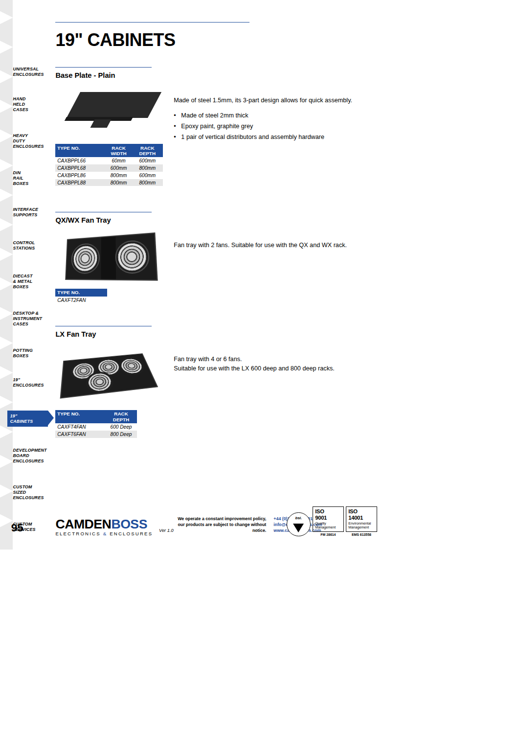Universal
Enclosures
Hand
Held
Cases
Heavy
Duty
Enclosures
DIN
Rail
Boxes
Interface
Supports
Control
Stations
Diecast
& Metal
Boxes
Desktop &
Instrument
Cases
Potting
Boxes
19"
Enclosures
19"
Cabinets
Development
Board
Enclosures
Custom
Sized
Enclosures
Custom
Services
19" CABINETS
Base Plate - Plain
| TYPE NO. | RACK WIDTH | RACK DEPTH |
| --- | --- | --- |
| CAXBPPL66 | 60mm | 600mm |
| CAXBPPL68 | 600mm | 800mm |
| CAXBPPL86 | 800mm | 600mm |
| CAXBPPL88 | 800mm | 800mm |
Made of steel 1.5mm, its 3-part design allows for quick assembly.
Made of steel 2mm thick
Epoxy paint, graphite grey
1 pair of vertical distributors and assembly hardware
QX/WX Fan Tray
| TYPE NO. |
| --- |
| CAXFT2FAN |
Fan tray with 2 fans. Suitable for use with the QX and WX rack.
LX Fan Tray
| TYPE NO. | RACK DEPTH |
| --- | --- |
| CAXFT4FAN | 600 Deep |
| CAXFT6FAN | 800 Deep |
Fan tray with 4 or 6 fans.
Suitable for use with the LX 600 deep and 800 deep racks.
95
CAMDEN BOSS
ELECTRONICS & ENCLOSURES
Ver 1.0
We operate a constant improvement policy,
our products are subject to change without notice.
+44 (0)1638 716101
info@camdenboss.com
www.camdenboss.com
bsi.
ISO
9001
Quality
Management
ISO
14001
Environmental
Management
FM 28614 EMS 613558